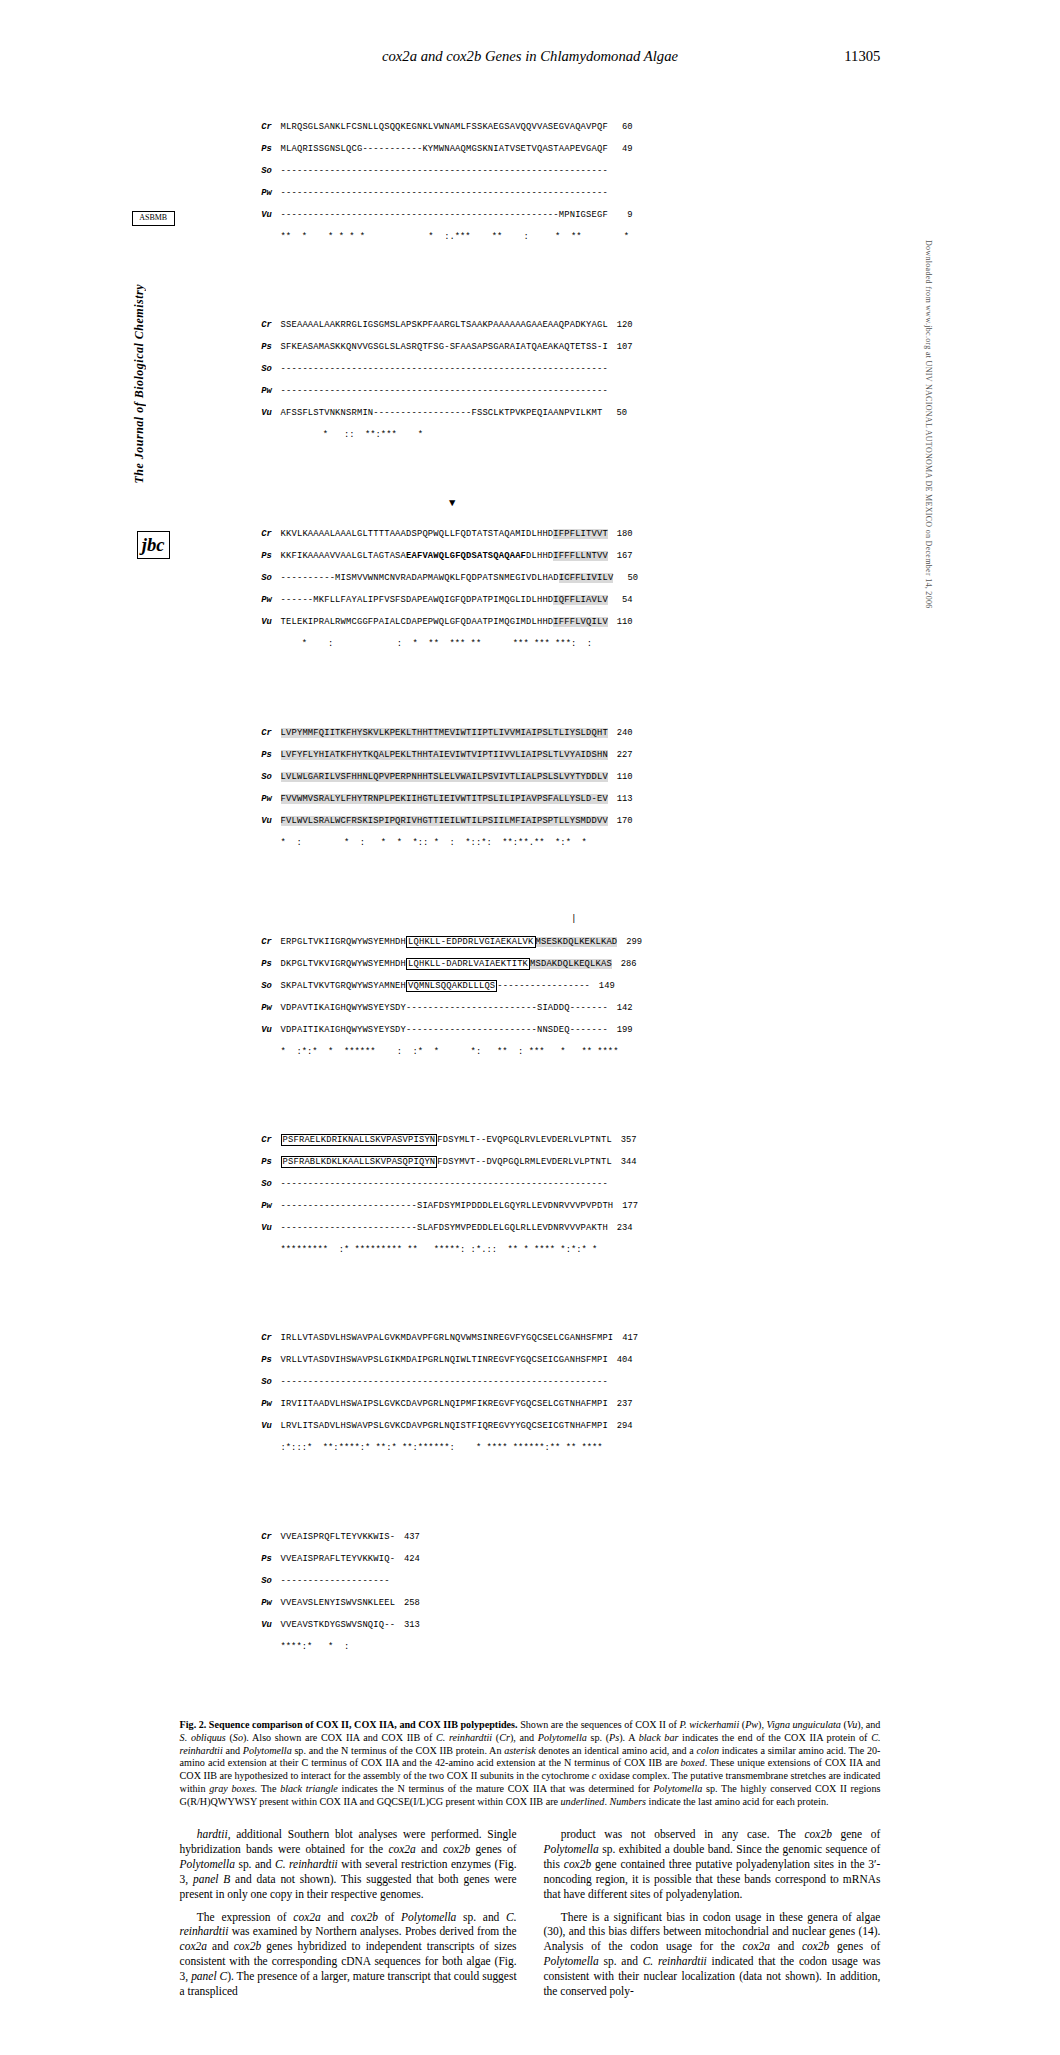ASBMB
The Journal of Biological Chemistry
jbc
Downloaded from www.jbc.org at UNIV NACIONAL AUTONOMA DE MEXICO on December 14, 2006
cox2a and cox2b Genes in Chlamydomonad Algae 11305
Cr MLRQSGLSANKLFCSNLLQSQQKEGNKLVWNAMLFSSKAEGSAVQQVVASEGVAQAVPQF 60 Ps MLAQRISSGNSLQCG-----------KYMWNAAQMGSKNIATVSETVQASTAAPEVGAQF 49 So------------------------------------------------------------ Pw------------------------------------------------------------ Vu---------------------------------------------------MPNIGSEGF 9 ** * * * * * * :.*** ** : * ** *
Cr SSEAAAALAAKRRGLIGSGMSLAPSKPFAARGLTSAAKPAAAAAAGAAEAAQPADKYAGL 120 Ps SFKEASAMASKKQNVVGSGLSLASRQTFSG-SFAASAPSGARAIATQAEAKAQTETSS-I 107 So------------------------------------------------------------ Pw------------------------------------------------------------ Vu AFSSFLSTVNKNSRMIN------------------FSSCLKTPVKPEQIAANPVILKMT 50 * :: **:*** *
▼ Cr KKVLKAAAALAAALGLTTTTAAADSPQPWQLLFQDTATSTAQAMIDLHHDIFPFLITVVT 180 Ps KKFIKAAAAVVAALGLTAGTASAEAFVAWQLGFQDSATSQAQAAFDLHHDIFFFLLNTVV 167 So----------MISMVVWNMCNVRADAPMAWQKLFQDPATSNMEGIVDLHADICFFLIVILV 50 Pw------MKFLLFAYALIPFVSFSDAPEAWQIGFQDPATPIMQGLIDLHHDIQFFLIAVLV 54 Vu TELEKIPRALRWMCGGFPAIALCDAPEPWQLGFQDAATPIMQGIMDLHHDIFFFLVQILV 110 * : : * ** *** ** *** *** ***: :
Cr LVPYMMFQIITKFHYSKVLKPEKLTHHTTMEVIWTIIPTLIVVMIAIPSLTLIYSLDQHT 240 Ps LVFYFLYHIATKFHYTKQALPEKLTHHTAIEVIWTVIPTIIVVLIAIPSLTLVYAIDSHN 227 So LVLWLGARILVSFHHNLQPVPERPNHHTSLELVWAILPSVIVTLIALPSLSLVYTYDDLV 110 Pw FVVWMVSRALYLFHYTRNPLPEKIIHGTLIEIVWTITPSLILIPIAVPSFALLYSLD-EV 113 Vu FVLWVLSRALWCFRSKISPIPQRIVHGTTIEILWTILPSIILMFIAIPSPTLLYSMDDVV 170 * : * : * * *:: * : *::*: **:**.** *:* *
| Cr ERPGLTVKIIGRQWYWSYEMHDHLQHKLL-EDPDRLVGIAEKALVK MSESKDQLKEKLKAD 299 Ps DKPGLTVKVIGRQWYWSYEMHDHLQHKLL-DADRLVAIAEKTITK MSDAKDQLKEQLKAS 286 So SKPALTVKVTGRQWYWSYAMNEHVQMNLSQQAKDLLLQS----------------- 149 Pw VDPAVTIKAIGHQWYWSYEYSDY------------------------SIADDQ------- 142 Vu VDPAITIKAIGHQWYWSYEYSDY------------------------NNSDEQ------- 199 * :*:* * ****** : :* * *: ** : *** * ** ****
Cr PSFRAELKDRIKNALLSKVPASVPISYNFDSYMLT--EVQPGQLRVLEVDERLVLPTNTL 357 Ps PSFRABLKDKLKAALLSKVPASQPIQYNFDSYMVT--DVQPGQLRMLEVDERLVLPTNTL 344 So------------------------------------------------------------ Pw-------------------------SIAFDSYMIPDDDLELGQYRLLEVDNRVVVPVPDTH 177 Vu-------------------------SLAFDSYMVPEDDLELGQLRLLEVDNRVVVPAKTH 234 ********* :* ********* ** *****: :*.:: ** * **** *:*:* *
Cr IRLLVTASDVLHSWAVPALGVKMDAVPFGRLNQVWMSINREGVFYGQCSELCGANHSFMPI 417 Ps VRLLVTASDVIHSWAVPSLGIKMDAIPGRLNQIWLTINREGVFYGQCSEICGANHSFMPI 404 So------------------------------------------------------------ Pw IRVIITAADVLHSWAIPSLGVKCDAVPGRLNQIPMFIKREGVFYGQCSELCGTNHAFMPI 237 Vu LRVLITSADVLHSWAVPSLGVKCDAVPGRLNQISTFIQREGVYYGQCSEICGTNHAFMPI 294 :*:::* **:****:* **:* **:******: * **** ******:** ** ****
Cr VVEAISPRQFLTEYVKKWIS- 437 Ps VVEAISPRAFLTEYVKKWIQ- 424 So-------------------- Pw VVEAVSLENYISWVSNKLEEL 258 Vu VVEAVSTKDYGSWVSNQIQ-- 313 ****:* * :
Fig. 2. Sequence comparison of COX II, COX IIA, and COX IIB polypeptides. Shown are the sequences of COX II of P. wickerhamii (Pw), Vigna unguiculata (Vu), and S. obliquus (So). Also shown are COX IIA and COX IIB of C. reinhardtii (Cr), and Polytomella sp. (Ps). A black bar indicates the end of the COX IIA protein of C. reinhardtii and Polytomella sp. and the N terminus of the COX IIB protein. An asterisk denotes an identical amino acid, and a colon indicates a similar amino acid. The 20-amino acid extension at their C terminus of COX IIA and the 42-amino acid extension at the N terminus of COX IIB are boxed. These unique extensions of COX IIA and COX IIB are hypothesized to interact for the assembly of the two COX II subunits in the cytochrome c oxidase complex. The putative transmembrane stretches are indicated within gray boxes. The black triangle indicates the N terminus of the mature COX IIA that was determined for Polytomella sp. The highly conserved COX II regions G(R/H)QWYWSY present within COX IIA and GQCSE(I/L)CG present within COX IIB are underlined. Numbers indicate the last amino acid for each protein.
hardtii, additional Southern blot analyses were performed. Single hybridization bands were obtained for the cox2a and cox2b genes of Polytomella sp. and C. reinhardtii with several restriction enzymes (Fig. 3, panel B and data not shown). This suggested that both genes were present in only one copy in their respective genomes.
The expression of cox2a and cox2b of Polytomella sp. and C. reinhardtii was examined by Northern analyses. Probes derived from the cox2a and cox2b genes hybridized to independent transcripts of sizes consistent with the corresponding cDNA sequences for both algae (Fig. 3, panel C). The presence of a larger, mature transcript that could suggest a transpliced
product was not observed in any case. The cox2b gene of Polytomella sp. exhibited a double band. Since the genomic sequence of this cox2b gene contained three putative polyadenylation sites in the 3′-noncoding region, it is possible that these bands correspond to mRNAs that have different sites of polyadenylation.
There is a significant bias in codon usage in these genera of algae (30), and this bias differs between mitochondrial and nuclear genes (14). Analysis of the codon usage for the cox2a and cox2b genes of Polytomella sp. and C. reinhardtii indicated that the codon usage was consistent with their nuclear localization (data not shown). In addition, the conserved poly-